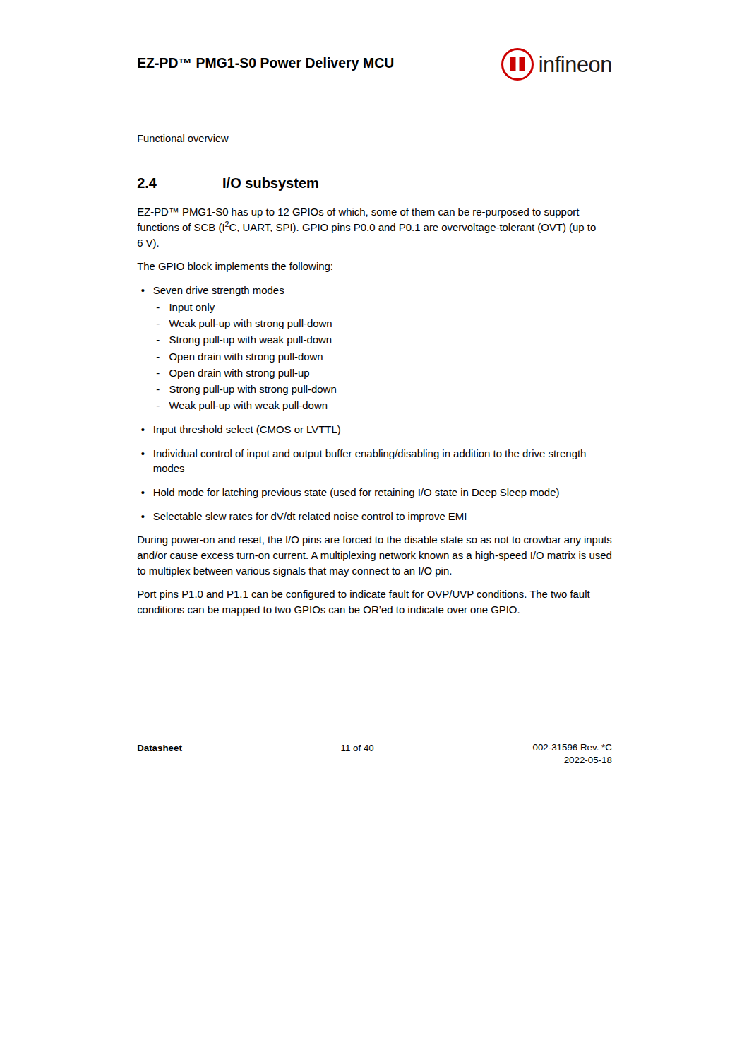infineon
EZ-PD™ PMG1-S0 Power Delivery MCU
Functional overview
2.4 I/O subsystem
EZ-PD™ PMG1-S0 has up to 12 GPIOs of which, some of them can be re-purposed to support functions of SCB (I2C, UART, SPI). GPIO pins P0.0 and P0.1 are overvoltage-tolerant (OVT) (up to 6 V).
The GPIO block implements the following:
Seven drive strength modes
Input only
Weak pull-up with strong pull-down
Strong pull-up with weak pull-down
Open drain with strong pull-down
Open drain with strong pull-up
Strong pull-up with strong pull-down
Weak pull-up with weak pull-down
Input threshold select (CMOS or LVTTL)
Individual control of input and output buffer enabling/disabling in addition to the drive strength modes
Hold mode for latching previous state (used for retaining I/O state in Deep Sleep mode)
Selectable slew rates for dV/dt related noise control to improve EMI
During power-on and reset, the I/O pins are forced to the disable state so as not to crowbar any inputs and/or cause excess turn-on current. A multiplexing network known as a high-speed I/O matrix is used to multiplex between various signals that may connect to an I/O pin.
Port pins P1.0 and P1.1 can be configured to indicate fault for OVP/UVP conditions. The two fault conditions can be mapped to two GPIOs can be OR’ed to indicate over one GPIO.
Datasheet
11 of 40
002-31596 Rev. *C
2022-05-18